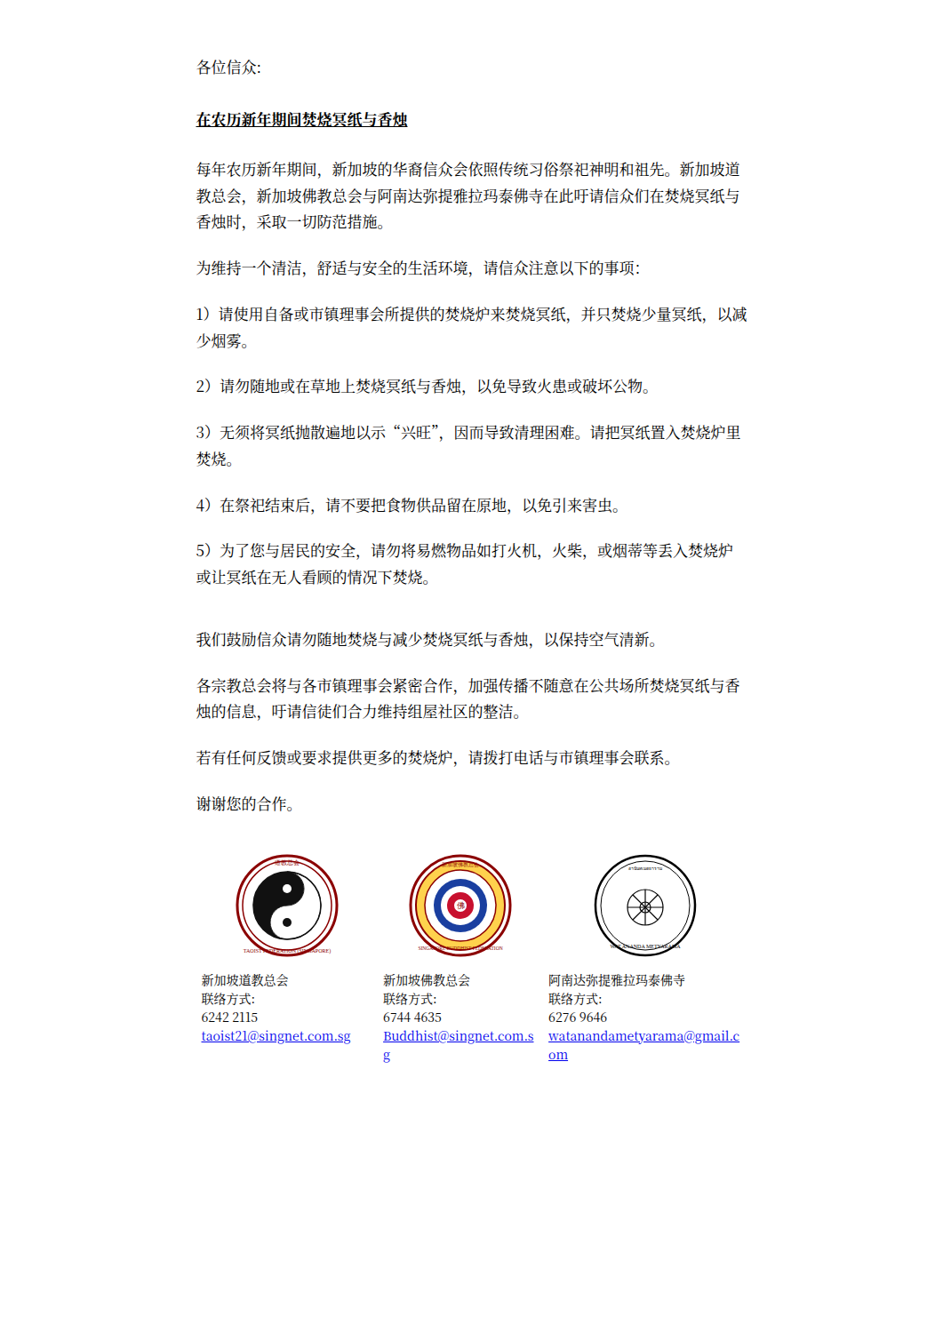各位信众:
在农历新年期间焚烧冥纸与香烛
每年农历新年期间，新加坡的华裔信众会依照传统习俗祭祀神明和祖先。新加坡道教总会，新加坡佛教总会与阿南达弥提雅拉玛泰佛寺在此吁请信众们在焚烧冥纸与香烛时，采取一切防范措施。
为维持一个清洁，舒适与安全的生活环境，请信众注意以下的事项：
1）请使用自备或市镇理事会所提供的焚烧炉来焚烧冥纸，并只焚烧少量冥纸，以减少烟雾。
2）请勿随地或在草地上焚烧冥纸与香烛，以免导致火患或破坏公物。
3）无须将冥纸抛散遍地以示“兴旺”，因而导致清理困难。请把冥纸置入焚烧炉里焚烧。
4）在祭祀结束后，请不要把食物供品留在原地，以免引来害虫。
5）为了您与居民的安全，请勿将易燃物品如打火机，火柴，或烟蒂等丢入焚烧炉或让冥纸在无人看顾的情况下焚烧。
我们鼓励信众请勿随地焚烧与减少焚烧冥纸与香烛，以保持空气清新。
各宗教总会将与各市镇理事会紧密合作，加强传播不随意在公共场所焚烧冥纸与香烛的信息，吁请信徒们合力维持组屋社区的整洁。
若有任何反馈或要求提供更多的焚烧炉，请拨打电话与市镇理事会联系。
谢谢您的合作。
| 道教总会 TAOIST FEDERATION (SINGAPORE) | 佛 新加坡佛教总会 SINGAPORE BUDDHIST FEDERATION | อานันทเมตยาราม WAT ANANDA METYARAMA |
| 新加坡道教总会 联络方式: 6242 2115 taoist21@singnet.com.sg | 新加坡佛教总会 联络方式: 6744 4635 Buddhist@singnet.com.sg | 阿南达弥提雅拉玛泰佛寺 联络方式: 6276 9646 watanandametyarama@gmail.com |